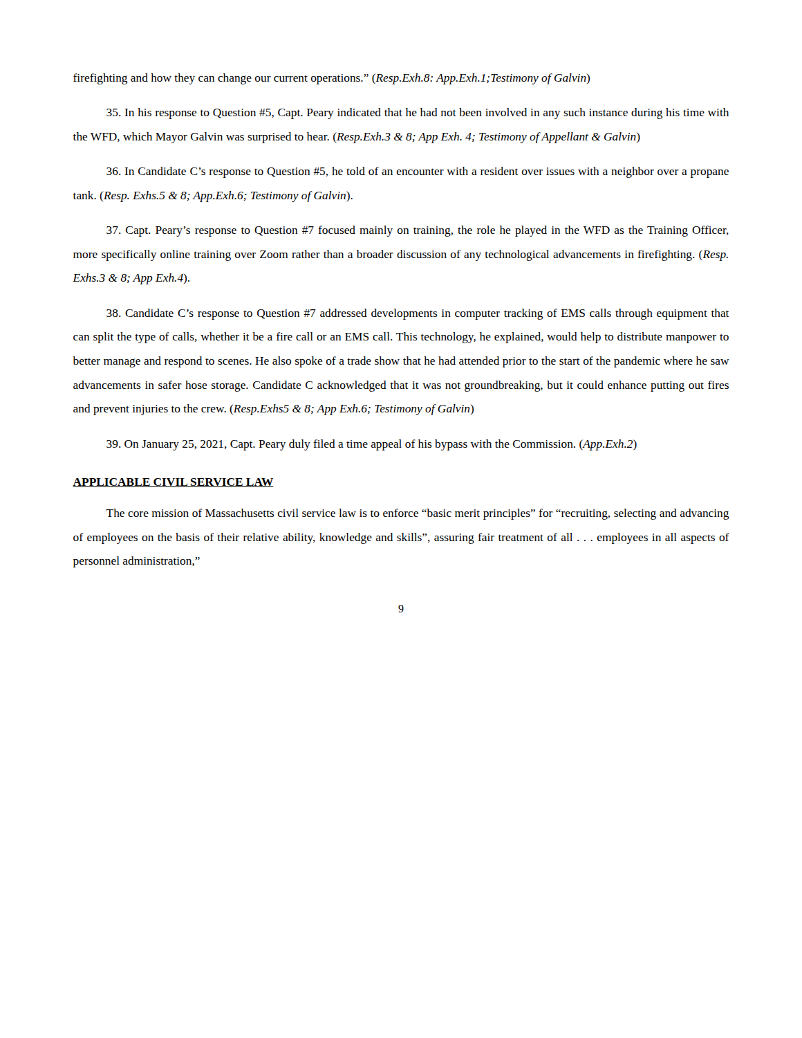firefighting and how they can change our current operations.” (Resp.Exh.8: App.Exh.1;Testimony of Galvin)
35. In his response to Question #5, Capt. Peary indicated that he had not been involved in any such instance during his time with the WFD, which Mayor Galvin was surprised to hear. (Resp.Exh.3 & 8; App Exh. 4; Testimony of Appellant & Galvin)
36. In Candidate C’s response to Question #5, he told of an encounter with a resident over issues with a neighbor over a propane tank. (Resp. Exhs.5 & 8; App.Exh.6; Testimony of Galvin).
37. Capt. Peary’s response to Question #7 focused mainly on training, the role he played in the WFD as the Training Officer, more specifically online training over Zoom rather than a broader discussion of any technological advancements in firefighting. (Resp. Exhs.3 & 8; App Exh.4).
38. Candidate C’s response to Question #7 addressed developments in computer tracking of EMS calls through equipment that can split the type of calls, whether it be a fire call or an EMS call. This technology, he explained, would help to distribute manpower to better manage and respond to scenes. He also spoke of a trade show that he had attended prior to the start of the pandemic where he saw advancements in safer hose storage. Candidate C acknowledged that it was not groundbreaking, but it could enhance putting out fires and prevent injuries to the crew. (Resp.Exhs5 & 8; App Exh.6; Testimony of Galvin)
39. On January 25, 2021, Capt. Peary duly filed a time appeal of his bypass with the Commission. (App.Exh.2)
APPLICABLE CIVIL SERVICE LAW
The core mission of Massachusetts civil service law is to enforce “basic merit principles” for “recruiting, selecting and advancing of employees on the basis of their relative ability, knowledge and skills”, assuring fair treatment of all . . . employees in all aspects of personnel administration,”
9